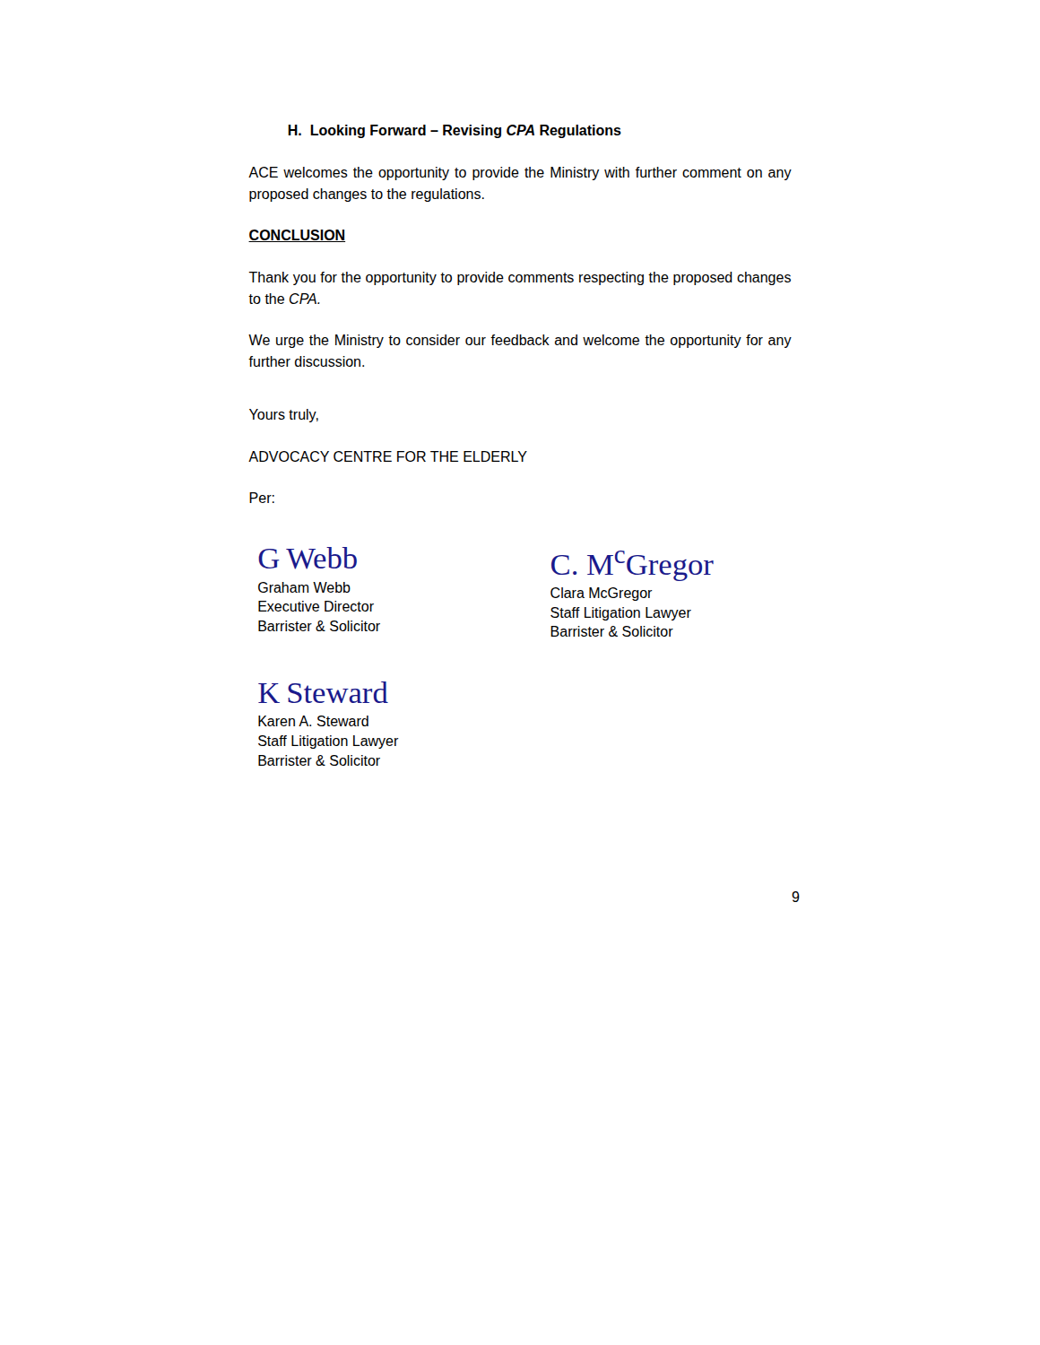H. Looking Forward – Revising CPA Regulations
ACE welcomes the opportunity to provide the Ministry with further comment on any proposed changes to the regulations.
CONCLUSION
Thank you for the opportunity to provide comments respecting the proposed changes to the CPA.
We urge the Ministry to consider our feedback and welcome the opportunity for any further discussion.
Yours truly,
ADVOCACY CENTRE FOR THE ELDERLY
Per:
G Webb
Graham Webb
Executive Director
Barrister & Solicitor
C. McGregor
Clara McGregor
Staff Litigation Lawyer
Barrister & Solicitor
K Steward
Karen A. Steward
Staff Litigation Lawyer
Barrister & Solicitor
9